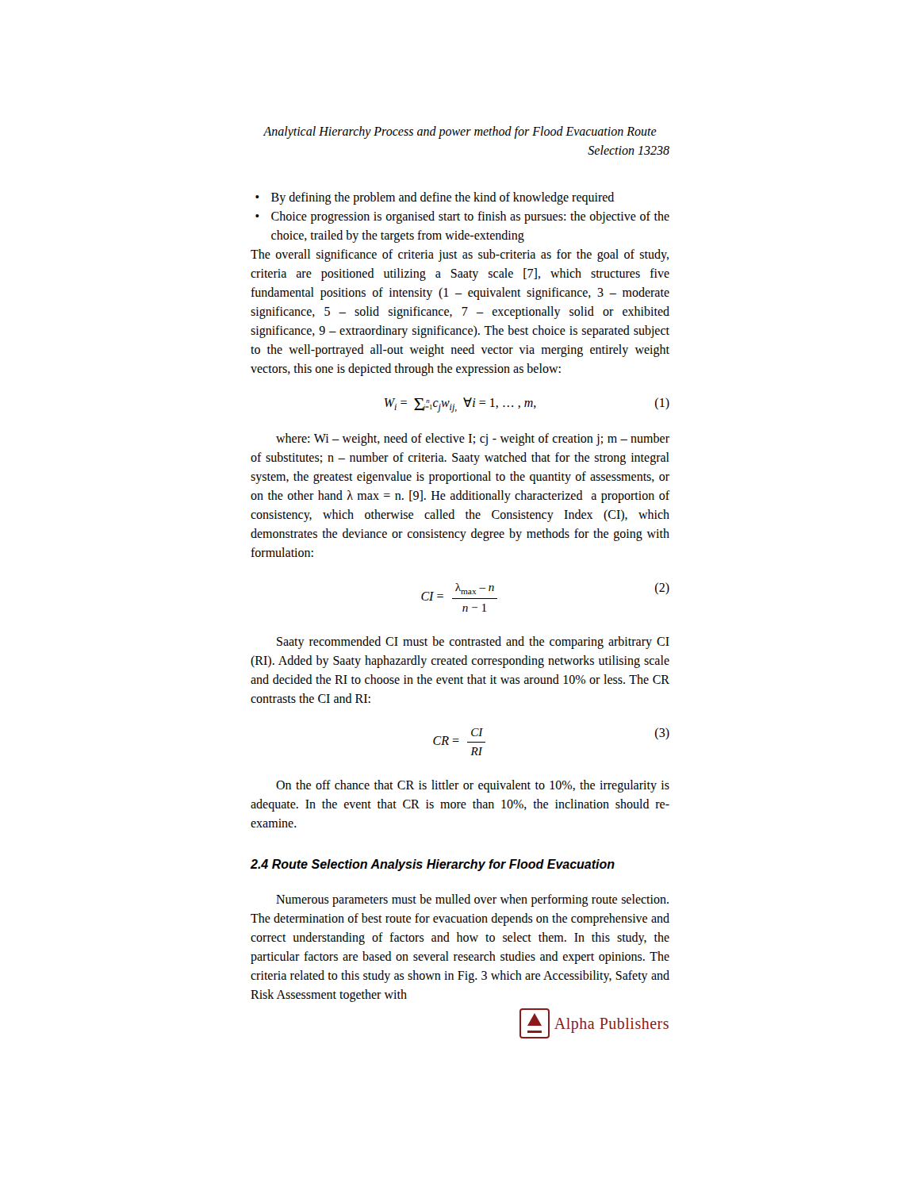Analytical Hierarchy Process and power method for Flood Evacuation Route
Selection 13238
By defining the problem and define the kind of knowledge required
Choice progression is organised start to finish as pursues: the objective of the choice, trailed by the targets from wide-extending
The overall significance of criteria just as sub-criteria as for the goal of study, criteria are positioned utilizing a Saaty scale [7], which structures five fundamental positions of intensity (1 – equivalent significance, 3 – moderate significance, 5 – solid significance, 7 – exceptionally solid or exhibited significance, 9 – extraordinary significance). The best choice is separated subject to the well-portrayed all-out weight need vector via merging entirely weight vectors, this one is depicted through the expression as below:
Wi = Σnj=1 cjwij, ∀i = 1, … , m, (1)
where: Wi – weight, need of elective I; cj - weight of creation j; m – number of substitutes; n – number of criteria. Saaty watched that for the strong integral system, the greatest eigenvalue is proportional to the quantity of assessments, or on the other hand λ max = n. [9]. He additionally characterized a proportion of consistency, which otherwise called the Consistency Index (CI), which demonstrates the deviance or consistency degree by methods for the going with formulation:
CI = λmax – n n − 1 (2)
Saaty recommended CI must be contrasted and the comparing arbitrary CI (RI). Added by Saaty haphazardly created corresponding networks utilising scale and decided the RI to choose in the event that it was around 10% or less. The CR contrasts the CI and RI:
CR = CI RI (3)
On the off chance that CR is littler or equivalent to 10%, the irregularity is adequate. In the event that CR is more than 10%, the inclination should re-examine.
2.4 Route Selection Analysis Hierarchy for Flood Evacuation
Numerous parameters must be mulled over when performing route selection. The determination of best route for evacuation depends on the comprehensive and correct understanding of factors and how to select them. In this study, the particular factors are based on several research studies and expert opinions. The criteria related to this study as shown in Fig. 3 which are Accessibility, Safety and Risk Assessment together with
Alpha Publishers